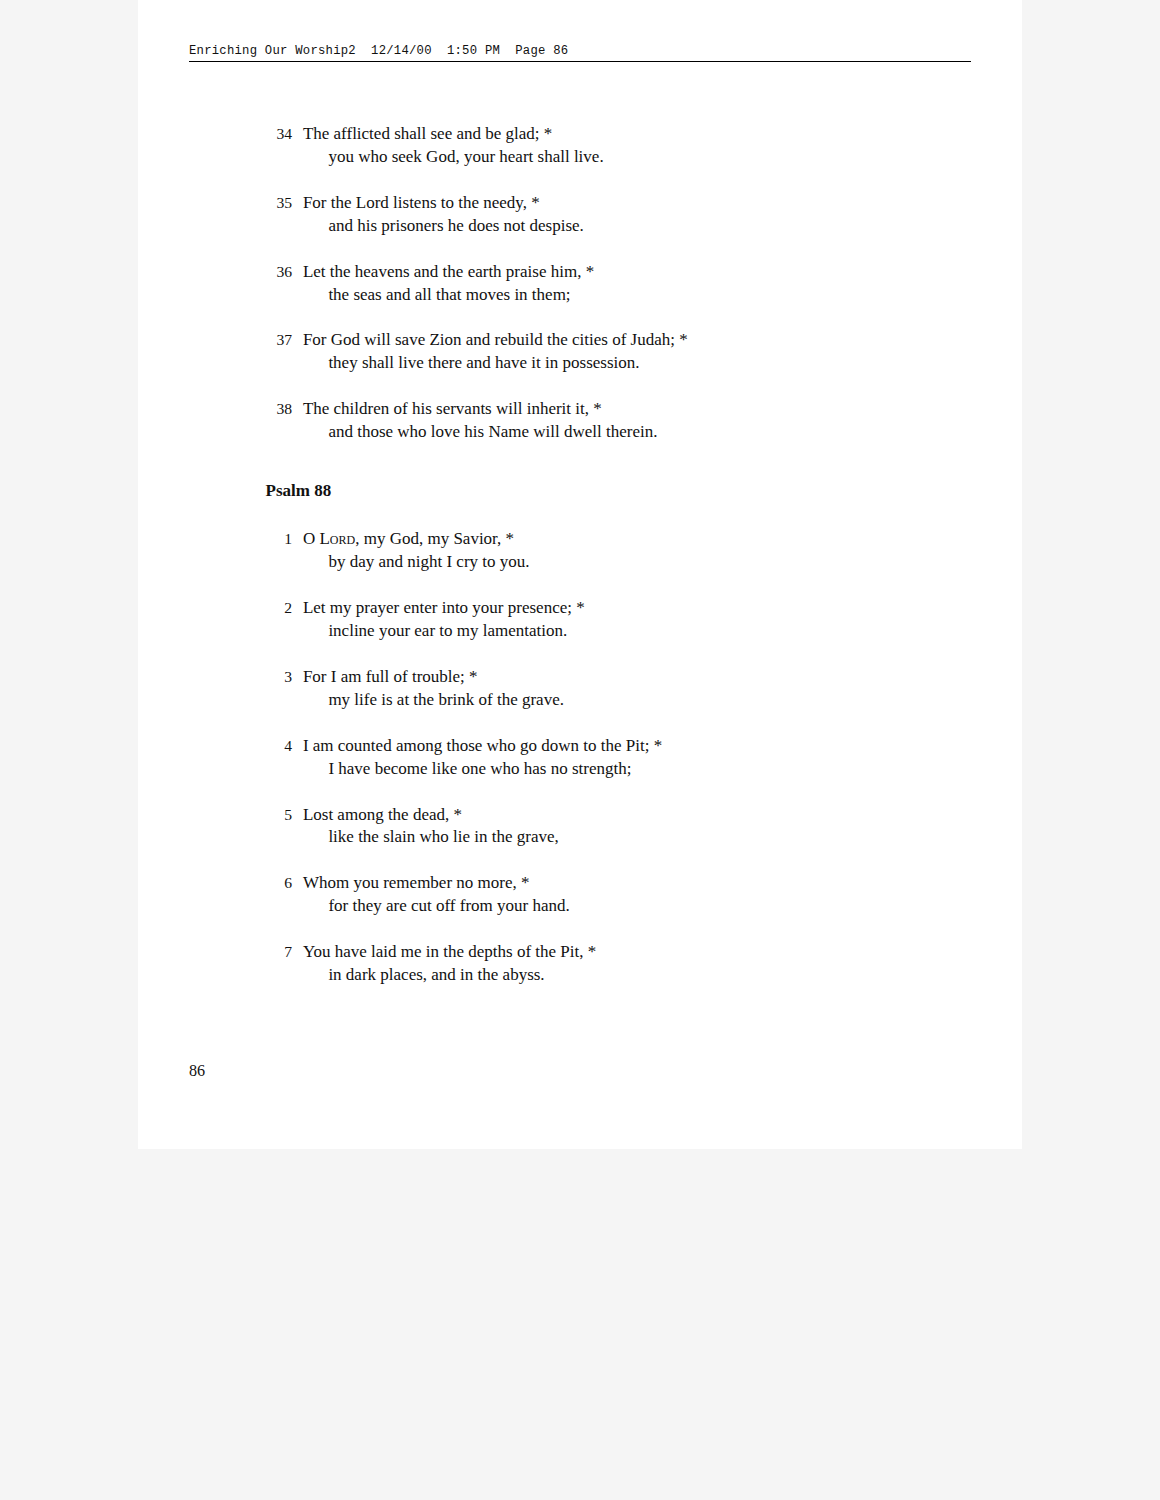Enriching Our Worship2 12/14/00 1:50 PM Page 86
34 The afflicted shall see and be glad; * you who seek God, your heart shall live.
35 For the Lord listens to the needy, * and his prisoners he does not despise.
36 Let the heavens and the earth praise him, * the seas and all that moves in them;
37 For God will save Zion and rebuild the cities of Judah; * they shall live there and have it in possession.
38 The children of his servants will inherit it, * and those who love his Name will dwell therein.
Psalm 88
1 O Lord, my God, my Savior, * by day and night I cry to you.
2 Let my prayer enter into your presence; * incline your ear to my lamentation.
3 For I am full of trouble; * my life is at the brink of the grave.
4 I am counted among those who go down to the Pit; * I have become like one who has no strength;
5 Lost among the dead, * like the slain who lie in the grave,
6 Whom you remember no more, * for they are cut off from your hand.
7 You have laid me in the depths of the Pit, * in dark places, and in the abyss.
86